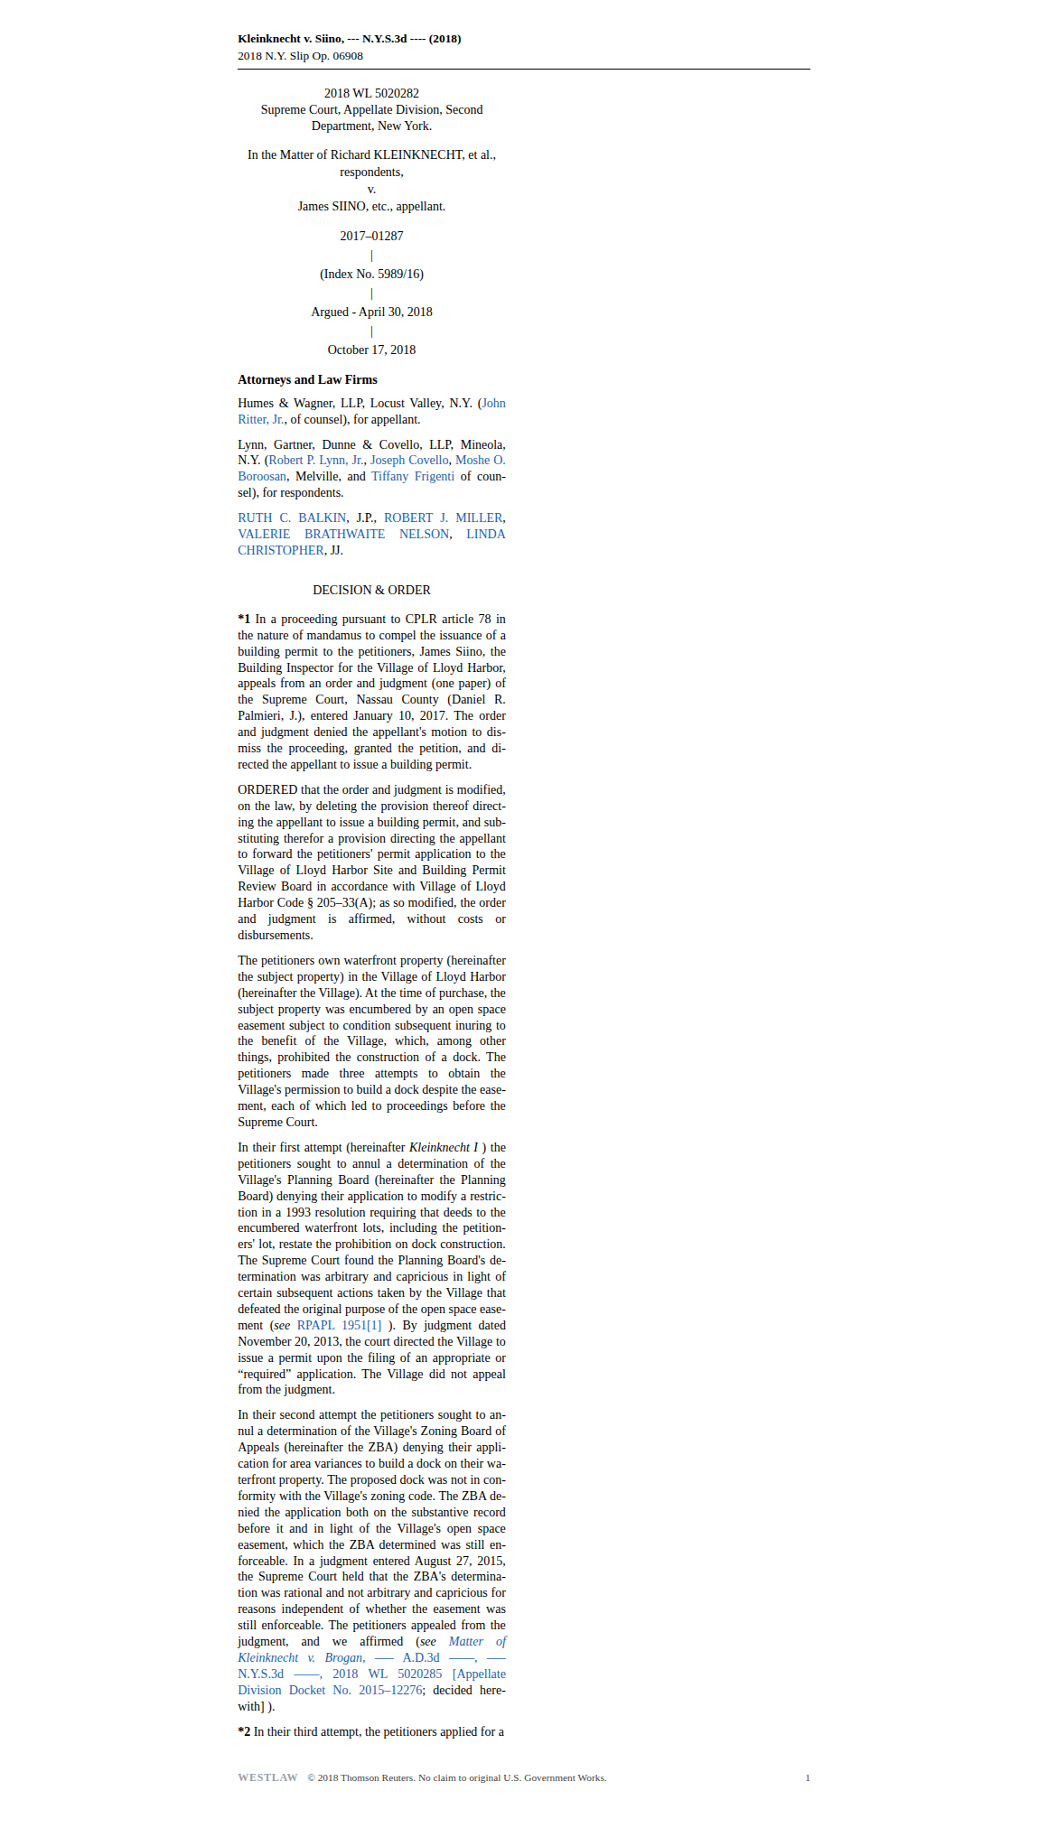Kleinknecht v. Siino, --- N.Y.S.3d ---- (2018)
2018 N.Y. Slip Op. 06908
2018 WL 5020282
Supreme Court, Appellate Division, Second
Department, New York.
In the Matter of Richard KLEINKNECHT, et al.,
respondents,
v.
James SIINO, etc., appellant.
2017–01287
|
(Index No. 5989/16)
|
Argued - April 30, 2018
|
October 17, 2018
Attorneys and Law Firms
Humes & Wagner, LLP, Locust Valley, N.Y. (John Ritter, Jr., of counsel), for appellant.
Lynn, Gartner, Dunne & Covello, LLP, Mineola, N.Y. (Robert P. Lynn, Jr., Joseph Covello, Moshe O. Boroosan, Melville, and Tiffany Frigenti of counsel), for respondents.
RUTH C. BALKIN, J.P., ROBERT J. MILLER, VALERIE BRATHWAITE NELSON, LINDA CHRISTOPHER, JJ.
DECISION & ORDER
*1 In a proceeding pursuant to CPLR article 78 in the nature of mandamus to compel the issuance of a building permit to the petitioners, James Siino, the Building Inspector for the Village of Lloyd Harbor, appeals from an order and judgment (one paper) of the Supreme Court, Nassau County (Daniel R. Palmieri, J.), entered January 10, 2017. The order and judgment denied the appellant's motion to dismiss the proceeding, granted the petition, and directed the appellant to issue a building permit.
ORDERED that the order and judgment is modified, on the law, by deleting the provision thereof directing the appellant to issue a building permit, and substituting therefor a provision directing the appellant to forward the petitioners' permit application to the Village of Lloyd Harbor Site and Building Permit Review Board in accordance with Village of Lloyd Harbor Code § 205–33(A); as so modified, the order and judgment is affirmed, without costs or disbursements.
The petitioners own waterfront property (hereinafter the subject property) in the Village of Lloyd Harbor (hereinafter the Village). At the time of purchase, the subject property was encumbered by an open space easement subject to condition subsequent inuring to the benefit of the Village, which, among other things, prohibited the construction of a dock. The petitioners made three attempts to obtain the Village's permission to build a dock despite the easement, each of which led to proceedings before the Supreme Court.
In their first attempt (hereinafter Kleinknecht I ) the petitioners sought to annul a determination of the Village's Planning Board (hereinafter the Planning Board) denying their application to modify a restriction in a 1993 resolution requiring that deeds to the encumbered waterfront lots, including the petitioners' lot, restate the prohibition on dock construction. The Supreme Court found the Planning Board's determination was arbitrary and capricious in light of certain subsequent actions taken by the Village that defeated the original purpose of the open space easement (see RPAPL 1951[1] ). By judgment dated November 20, 2013, the court directed the Village to issue a permit upon the filing of an appropriate or “required” application. The Village did not appeal from the judgment.
In their second attempt the petitioners sought to annul a determination of the Village's Zoning Board of Appeals (hereinafter the ZBA) denying their application for area variances to build a dock on their waterfront property. The proposed dock was not in conformity with the Village's zoning code. The ZBA denied the application both on the substantive record before it and in light of the Village's open space easement, which the ZBA determined was still enforceable. In a judgment entered August 27, 2015, the Supreme Court held that the ZBA's determination was rational and not arbitrary and capricious for reasons independent of whether the easement was still enforceable. The petitioners appealed from the judgment, and we affirmed (see Matter of Kleinknecht v. Brogan, ––– A.D.3d ––––, ––– N.Y.S.3d ––––, 2018 WL 5020285 [Appellate Division Docket No. 2015–12276; decided herewith] ).
*2 In their third attempt, the petitioners applied for a
WESTLAW © 2018 Thomson Reuters. No claim to original U.S. Government Works. 1